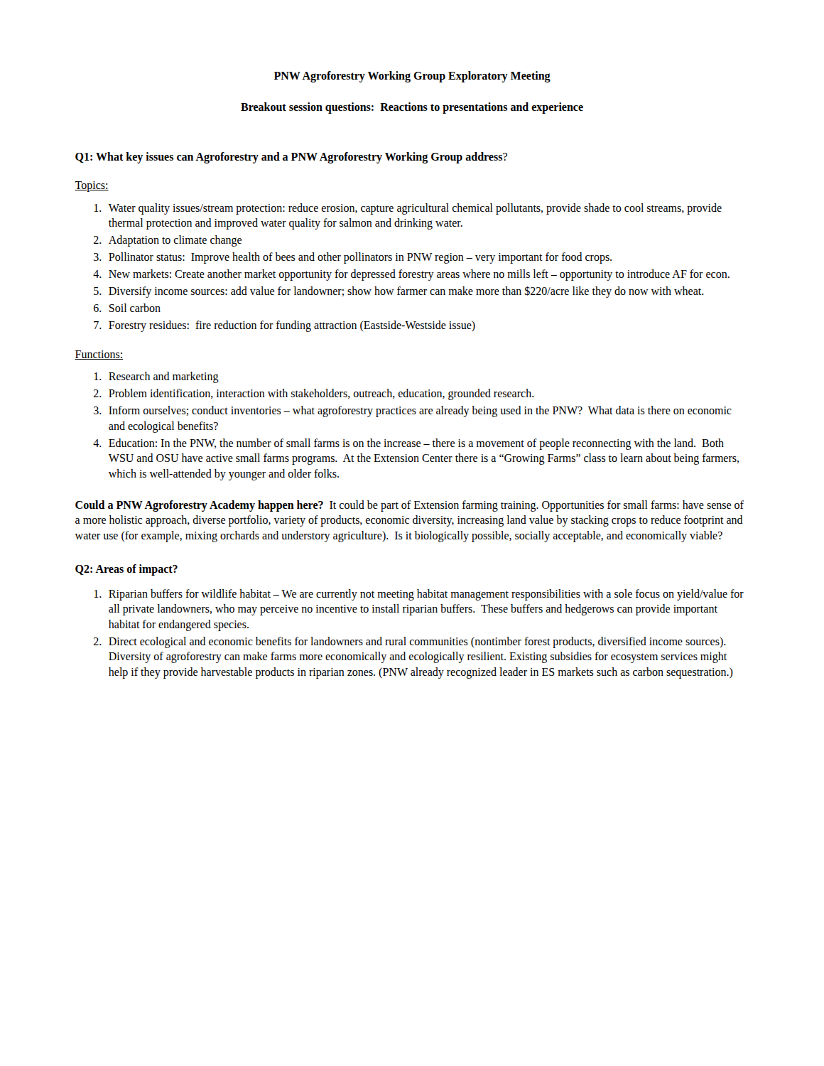PNW Agroforestry Working Group Exploratory Meeting
Breakout session questions: Reactions to presentations and experience
Q1: What key issues can Agroforestry and a PNW Agroforestry Working Group address?
Topics:
Water quality issues/stream protection: reduce erosion, capture agricultural chemical pollutants, provide shade to cool streams, provide thermal protection and improved water quality for salmon and drinking water.
Adaptation to climate change
Pollinator status: Improve health of bees and other pollinators in PNW region – very important for food crops.
New markets: Create another market opportunity for depressed forestry areas where no mills left – opportunity to introduce AF for econ.
Diversify income sources: add value for landowner; show how farmer can make more than $220/acre like they do now with wheat.
Soil carbon
Forestry residues: fire reduction for funding attraction (Eastside-Westside issue)
Functions:
Research and marketing
Problem identification, interaction with stakeholders, outreach, education, grounded research.
Inform ourselves; conduct inventories – what agroforestry practices are already being used in the PNW? What data is there on economic and ecological benefits?
Education: In the PNW, the number of small farms is on the increase – there is a movement of people reconnecting with the land. Both WSU and OSU have active small farms programs. At the Extension Center there is a “Growing Farms” class to learn about being farmers, which is well-attended by younger and older folks.
Could a PNW Agroforestry Academy happen here? It could be part of Extension farming training. Opportunities for small farms: have sense of a more holistic approach, diverse portfolio, variety of products, economic diversity, increasing land value by stacking crops to reduce footprint and water use (for example, mixing orchards and understory agriculture). Is it biologically possible, socially acceptable, and economically viable?
Q2: Areas of impact?
Riparian buffers for wildlife habitat – We are currently not meeting habitat management responsibilities with a sole focus on yield/value for all private landowners, who may perceive no incentive to install riparian buffers. These buffers and hedgerows can provide important habitat for endangered species.
Direct ecological and economic benefits for landowners and rural communities (nontimber forest products, diversified income sources). Diversity of agroforestry can make farms more economically and ecologically resilient. Existing subsidies for ecosystem services might help if they provide harvestable products in riparian zones. (PNW already recognized leader in ES markets such as carbon sequestration.)